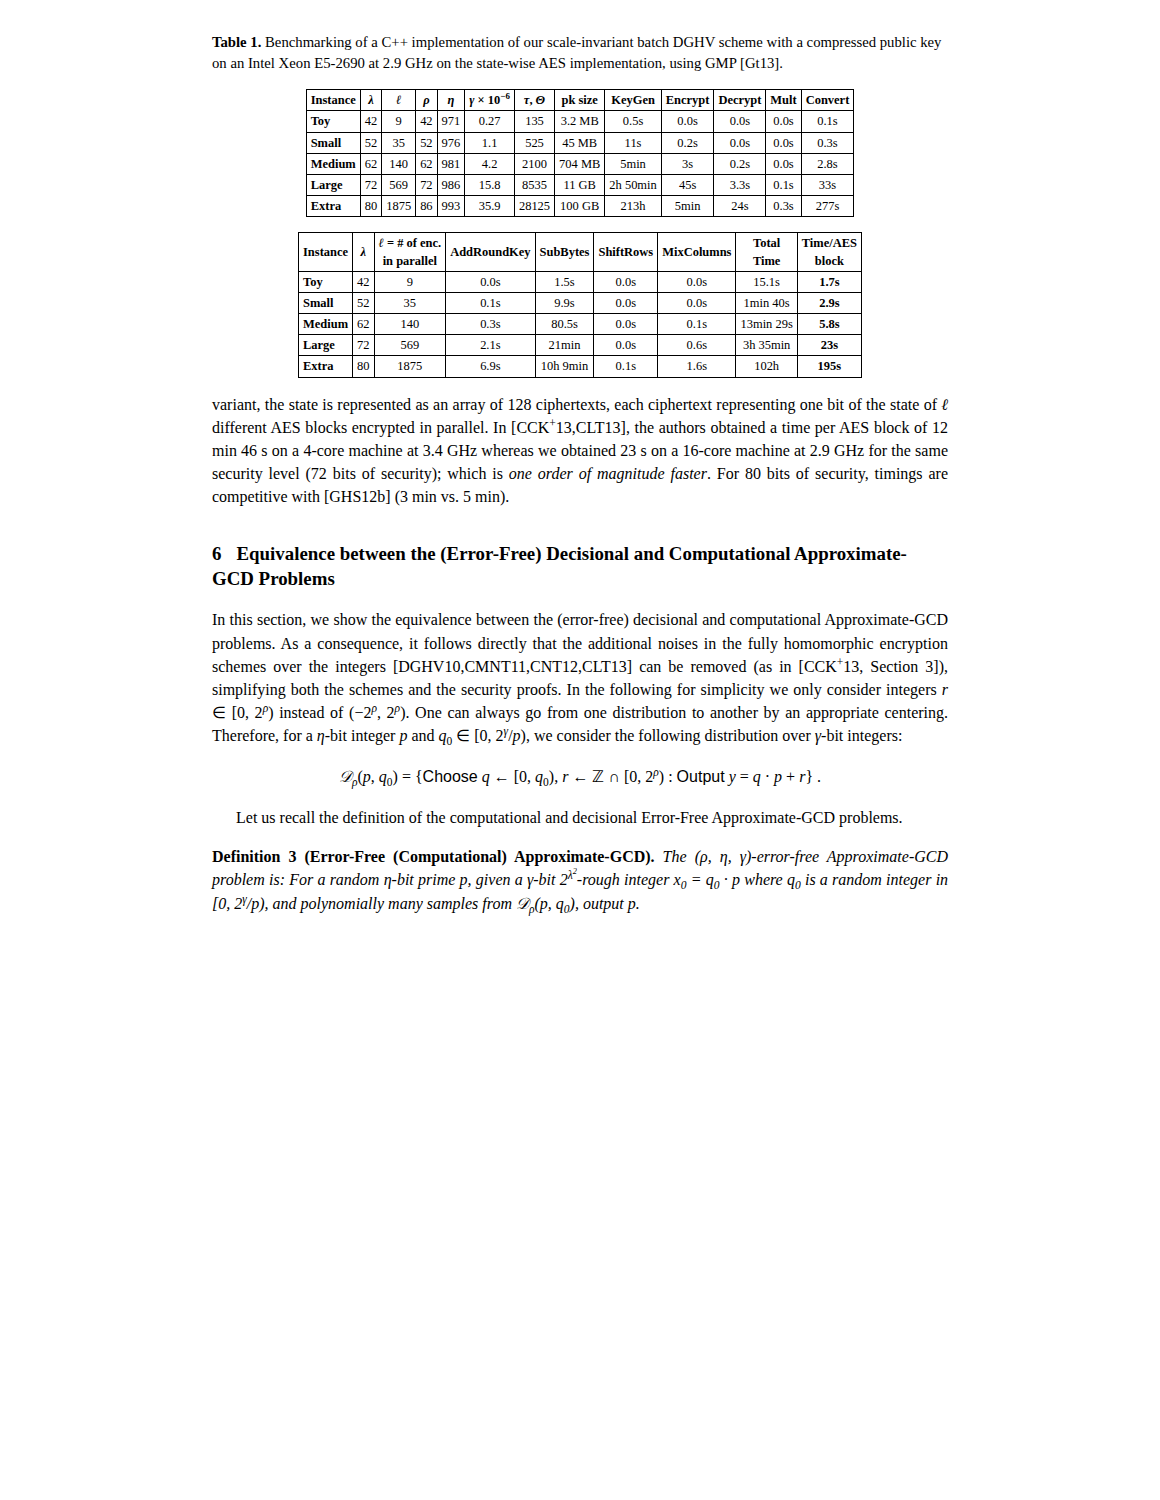Table 1. Benchmarking of a C++ implementation of our scale-invariant batch DGHV scheme with a compressed public key on an Intel Xeon E5-2690 at 2.9 GHz on the state-wise AES implementation, using GMP [Gt13].
| Instance | λ | ℓ | ρ | η | γ × 10 −6 | τ , Θ | pk size | KeyGen | Encrypt | Decrypt | Mult | Convert |
| --- | --- | --- | --- | --- | --- | --- | --- | --- | --- | --- | --- | --- |
| Toy | 42 | 9 | 42 | 971 | 0.27 | 135 | 3.2 MB | 0.5s | 0.0s | 0.0s | 0.0s | 0.1s |
| Small | 52 | 35 | 52 | 976 | 1.1 | 525 | 45 MB | 11s | 0.2s | 0.0s | 0.0s | 0.3s |
| Medium | 62 | 140 | 62 | 981 | 4.2 | 2100 | 704 MB | 5min | 3s | 0.2s | 0.0s | 2.8s |
| Large | 72 | 569 | 72 | 986 | 15.8 | 8535 | 11 GB | 2h 50min | 45s | 3.3s | 0.1s | 33s |
| Extra | 80 | 1875 | 86 | 993 | 35.9 | 28125 | 100 GB | 213h | 5min | 24s | 0.3s | 277s |
| Instance | λ | ℓ = # of enc. in parallel | AddRoundKey | SubBytes | ShiftRows | MixColumns | Total Time | Time/AES block |
| --- | --- | --- | --- | --- | --- | --- | --- | --- |
| Toy | 42 | 9 | 0.0s | 1.5s | 0.0s | 0.0s | 15.1s | 1.7s |
| Small | 52 | 35 | 0.1s | 9.9s | 0.0s | 0.0s | 1min 40s | 2.9s |
| Medium | 62 | 140 | 0.3s | 80.5s | 0.0s | 0.1s | 13min 29s | 5.8s |
| Large | 72 | 569 | 2.1s | 21min | 0.0s | 0.6s | 3h 35min | 23s |
| Extra | 80 | 1875 | 6.9s | 10h 9min | 0.1s | 1.6s | 102h | 195s |
variant, the state is represented as an array of 128 ciphertexts, each ciphertext representing one bit of the state of ℓ different AES blocks encrypted in parallel. In [CCK+13,CLT13], the authors obtained a time per AES block of 12 min 46 s on a 4-core machine at 3.4 GHz whereas we obtained 23 s on a 16-core machine at 2.9 GHz for the same security level (72 bits of security); which is one order of magnitude faster. For 80 bits of security, timings are competitive with [GHS12b] (3 min vs. 5 min).
6 Equivalence between the (Error-Free) Decisional and Computational Approximate-GCD Problems
In this section, we show the equivalence between the (error-free) decisional and computational Approximate-GCD problems. As a consequence, it follows directly that the additional noises in the fully homomorphic encryption schemes over the integers [DGHV10,CMNT11,CNT12,CLT13] can be removed (as in [CCK+13, Section 3]), simplifying both the schemes and the security proofs. In the following for simplicity we only consider integers r ∈ [0, 2ρ) instead of (−2ρ, 2ρ). One can always go from one distribution to another by an appropriate centering. Therefore, for a η-bit integer p and q0 ∈ [0, 2γ/p), we consider the following distribution over γ-bit integers:
𝒟ρ(p, q0) = {Choose q ← [0, q0), r ← ℤ ∩ [0, 2ρ) : Output y = q · p + r} .
Let us recall the definition of the computational and decisional Error-Free Approximate-GCD problems.
Definition 3 (Error-Free (Computational) Approximate-GCD). The (ρ, η, γ)-error-free Approximate-GCD problem is: For a random η-bit prime p, given a γ-bit 2λ2-rough integer x0 = q0 · p where q0 is a random integer in [0, 2γ/p), and polynomially many samples from 𝒟ρ(p, q0), output p.